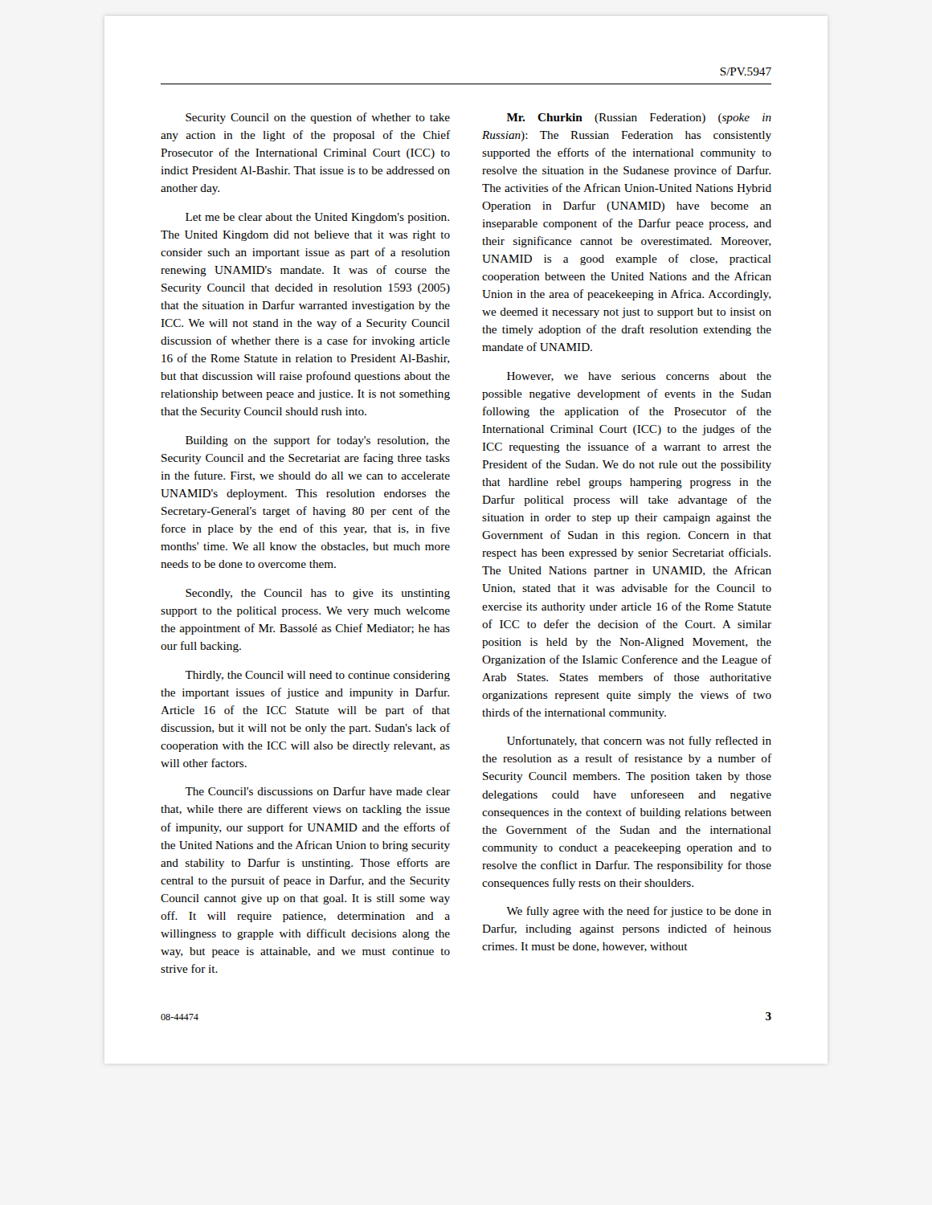S/PV.5947
Security Council on the question of whether to take any action in the light of the proposal of the Chief Prosecutor of the International Criminal Court (ICC) to indict President Al-Bashir. That issue is to be addressed on another day.
Let me be clear about the United Kingdom's position. The United Kingdom did not believe that it was right to consider such an important issue as part of a resolution renewing UNAMID's mandate. It was of course the Security Council that decided in resolution 1593 (2005) that the situation in Darfur warranted investigation by the ICC. We will not stand in the way of a Security Council discussion of whether there is a case for invoking article 16 of the Rome Statute in relation to President Al-Bashir, but that discussion will raise profound questions about the relationship between peace and justice. It is not something that the Security Council should rush into.
Building on the support for today's resolution, the Security Council and the Secretariat are facing three tasks in the future. First, we should do all we can to accelerate UNAMID's deployment. This resolution endorses the Secretary-General's target of having 80 per cent of the force in place by the end of this year, that is, in five months' time. We all know the obstacles, but much more needs to be done to overcome them.
Secondly, the Council has to give its unstinting support to the political process. We very much welcome the appointment of Mr. Bassolé as Chief Mediator; he has our full backing.
Thirdly, the Council will need to continue considering the important issues of justice and impunity in Darfur. Article 16 of the ICC Statute will be part of that discussion, but it will not be only the part. Sudan's lack of cooperation with the ICC will also be directly relevant, as will other factors.
The Council's discussions on Darfur have made clear that, while there are different views on tackling the issue of impunity, our support for UNAMID and the efforts of the United Nations and the African Union to bring security and stability to Darfur is unstinting. Those efforts are central to the pursuit of peace in Darfur, and the Security Council cannot give up on that goal. It is still some way off. It will require patience, determination and a willingness to grapple with difficult decisions along the way, but peace is attainable, and we must continue to strive for it.
Mr. Churkin (Russian Federation) (spoke in Russian): The Russian Federation has consistently supported the efforts of the international community to resolve the situation in the Sudanese province of Darfur. The activities of the African Union-United Nations Hybrid Operation in Darfur (UNAMID) have become an inseparable component of the Darfur peace process, and their significance cannot be overestimated. Moreover, UNAMID is a good example of close, practical cooperation between the United Nations and the African Union in the area of peacekeeping in Africa. Accordingly, we deemed it necessary not just to support but to insist on the timely adoption of the draft resolution extending the mandate of UNAMID.
However, we have serious concerns about the possible negative development of events in the Sudan following the application of the Prosecutor of the International Criminal Court (ICC) to the judges of the ICC requesting the issuance of a warrant to arrest the President of the Sudan. We do not rule out the possibility that hardline rebel groups hampering progress in the Darfur political process will take advantage of the situation in order to step up their campaign against the Government of Sudan in this region. Concern in that respect has been expressed by senior Secretariat officials. The United Nations partner in UNAMID, the African Union, stated that it was advisable for the Council to exercise its authority under article 16 of the Rome Statute of ICC to defer the decision of the Court. A similar position is held by the Non-Aligned Movement, the Organization of the Islamic Conference and the League of Arab States. States members of those authoritative organizations represent quite simply the views of two thirds of the international community.
Unfortunately, that concern was not fully reflected in the resolution as a result of resistance by a number of Security Council members. The position taken by those delegations could have unforeseen and negative consequences in the context of building relations between the Government of the Sudan and the international community to conduct a peacekeeping operation and to resolve the conflict in Darfur. The responsibility for those consequences fully rests on their shoulders.
We fully agree with the need for justice to be done in Darfur, including against persons indicted of heinous crimes. It must be done, however, without
08-44474
3